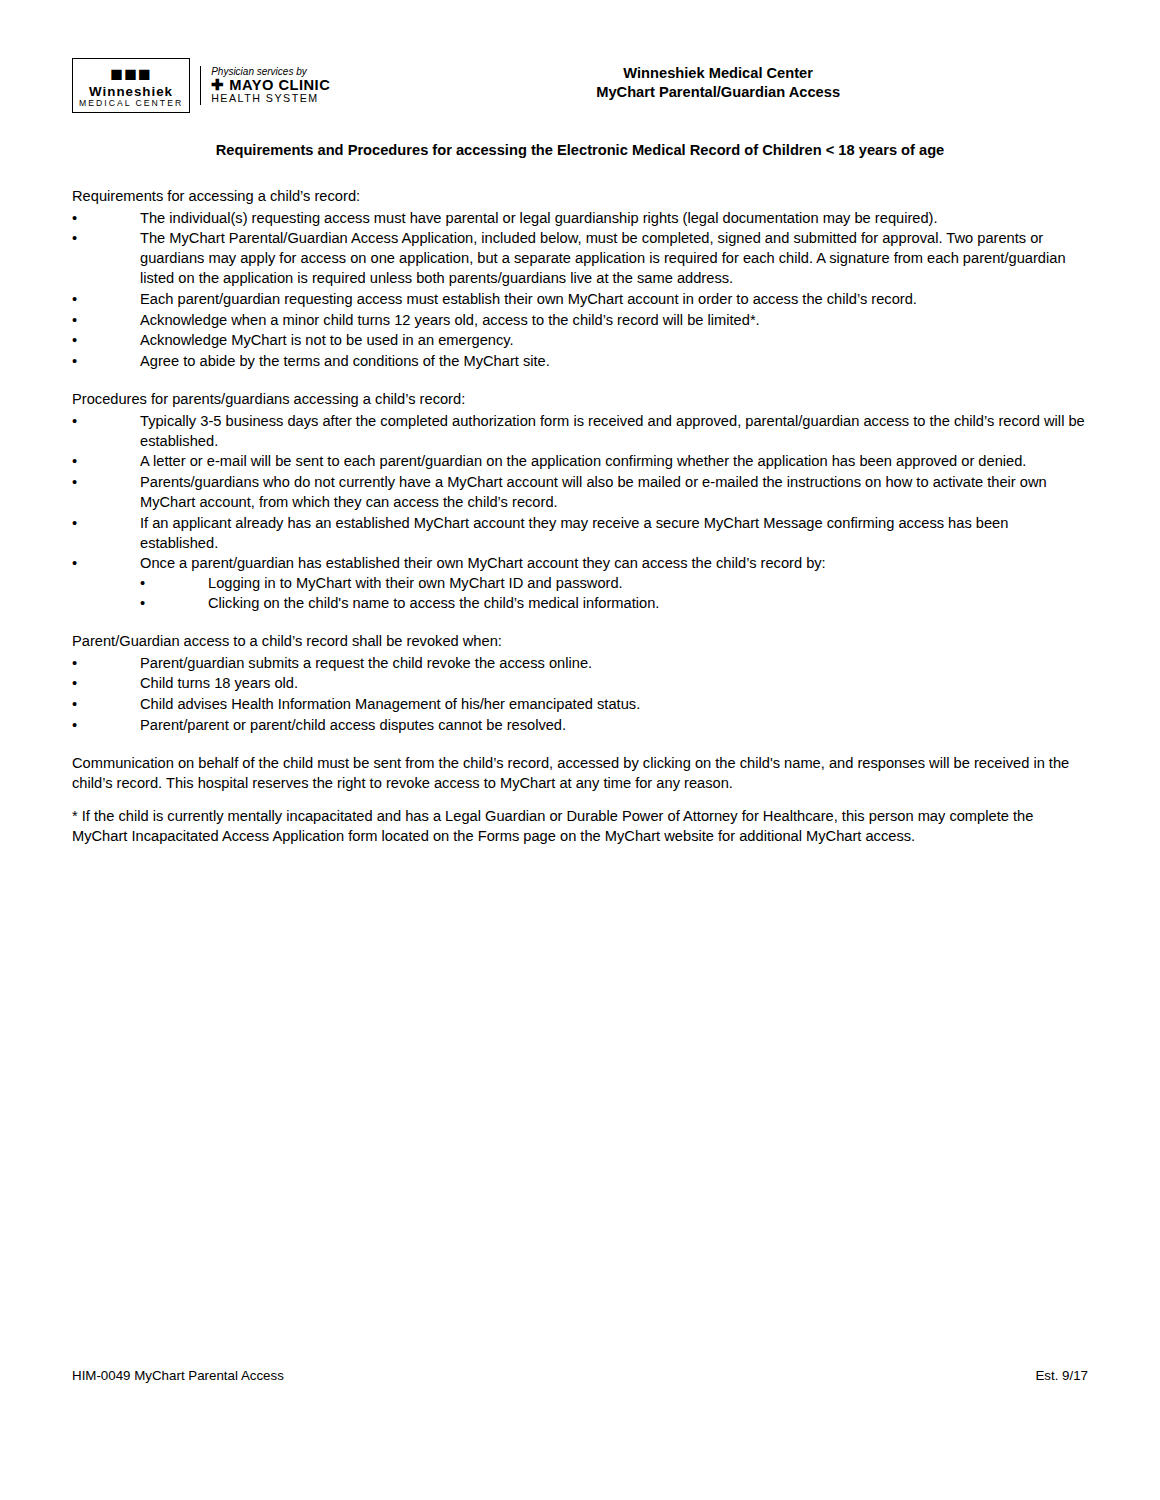■■■
Winneshiek
MEDICAL CENTER
Physician services by
✚ MAYO CLINIC
HEALTH SYSTEM
Winneshiek Medical Center
MyChart Parental/Guardian Access
Requirements and Procedures for accessing the Electronic Medical Record of Children < 18 years of age
Requirements for accessing a child’s record:
The individual(s) requesting access must have parental or legal guardianship rights (legal documentation may be required).
The MyChart Parental/Guardian Access Application, included below, must be completed, signed and submitted for approval. Two parents or guardians may apply for access on one application, but a separate application is required for each child. A signature from each parent/guardian listed on the application is required unless both parents/guardians live at the same address.
Each parent/guardian requesting access must establish their own MyChart account in order to access the child’s record.
Acknowledge when a minor child turns 12 years old, access to the child’s record will be limited*.
Acknowledge MyChart is not to be used in an emergency.
Agree to abide by the terms and conditions of the MyChart site.
Procedures for parents/guardians accessing a child’s record:
Typically 3-5 business days after the completed authorization form is received and approved, parental/guardian access to the child’s record will be established.
A letter or e-mail will be sent to each parent/guardian on the application confirming whether the application has been approved or denied.
Parents/guardians who do not currently have a MyChart account will also be mailed or e-mailed the instructions on how to activate their own MyChart account, from which they can access the child’s record.
If an applicant already has an established MyChart account they may receive a secure MyChart Message confirming access has been established.
Once a parent/guardian has established their own MyChart account they can access the child’s record by:
Logging in to MyChart with their own MyChart ID and password.
Clicking on the child's name to access the child’s medical information.
Parent/Guardian access to a child’s record shall be revoked when:
Parent/guardian submits a request the child revoke the access online.
Child turns 18 years old.
Child advises Health Information Management of his/her emancipated status.
Parent/parent or parent/child access disputes cannot be resolved.
Communication on behalf of the child must be sent from the child’s record, accessed by clicking on the child's name, and responses will be received in the child’s record. This hospital reserves the right to revoke access to MyChart at any time for any reason.
* If the child is currently mentally incapacitated and has a Legal Guardian or Durable Power of Attorney for Healthcare, this person may complete the MyChart Incapacitated Access Application form located on the Forms page on the MyChart website for additional MyChart access.
HIM-0049 MyChart Parental Access Est. 9/17